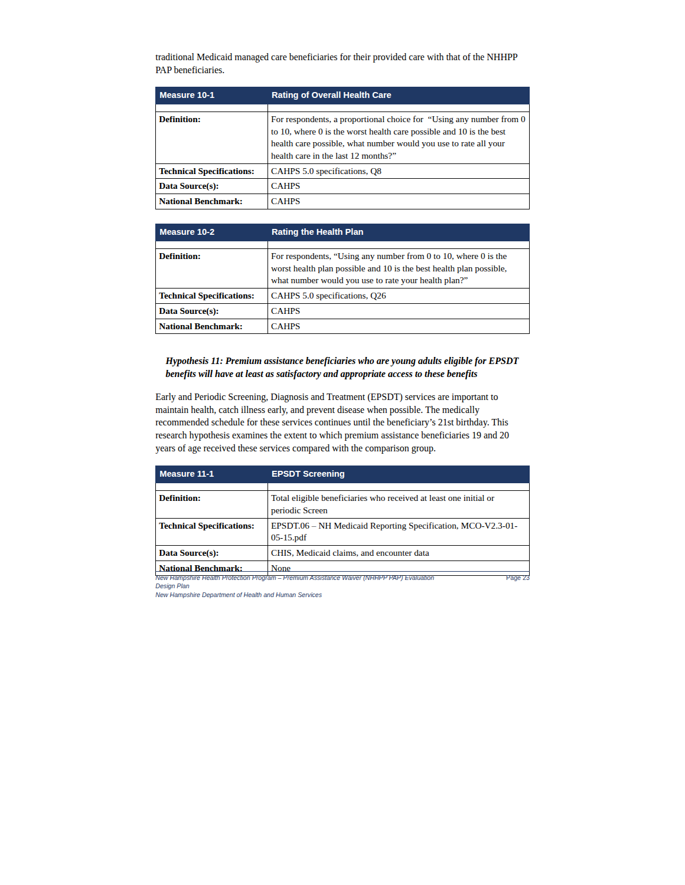traditional Medicaid managed care beneficiaries for their provided care with that of the NHHPP PAP beneficiaries.
| Measure 10-1 | Rating of Overall Health Care |
| Definition: | For respondents, a proportional choice for “Using any number from 0 to 10, where 0 is the worst health care possible and 10 is the best health care possible, what number would you use to rate all your health care in the last 12 months?” |
| Technical Specifications: | CAHPS 5.0 specifications, Q8 |
| Data Source(s): | CAHPS |
| National Benchmark: | CAHPS |
| Measure 10-2 | Rating the Health Plan |
| Definition: | For respondents, “Using any number from 0 to 10, where 0 is the worst health plan possible and 10 is the best health plan possible, what number would you use to rate your health plan?” |
| Technical Specifications: | CAHPS 5.0 specifications, Q26 |
| Data Source(s): | CAHPS |
| National Benchmark: | CAHPS |
Hypothesis 11: Premium assistance beneficiaries who are young adults eligible for EPSDT benefits will have at least as satisfactory and appropriate access to these benefits
Early and Periodic Screening, Diagnosis and Treatment (EPSDT) services are important to maintain health, catch illness early, and prevent disease when possible. The medically recommended schedule for these services continues until the beneficiary’s 21st birthday. This research hypothesis examines the extent to which premium assistance beneficiaries 19 and 20 years of age received these services compared with the comparison group.
| Measure 11-1 | EPSDT Screening |
| Definition: | Total eligible beneficiaries who received at least one initial or periodic Screen |
| Technical Specifications: | EPSDT.06 – NH Medicaid Reporting Specification, MCO-V2.3-01-05-15.pdf |
| Data Source(s): | CHIS, Medicaid claims, and encounter data |
| National Benchmark: | None |
New Hampshire Health Protection Program – Premium Assistance Waiver (NHHPP PAP) Evaluation Design Plan
New Hampshire Department of Health and Human Services
Page 23